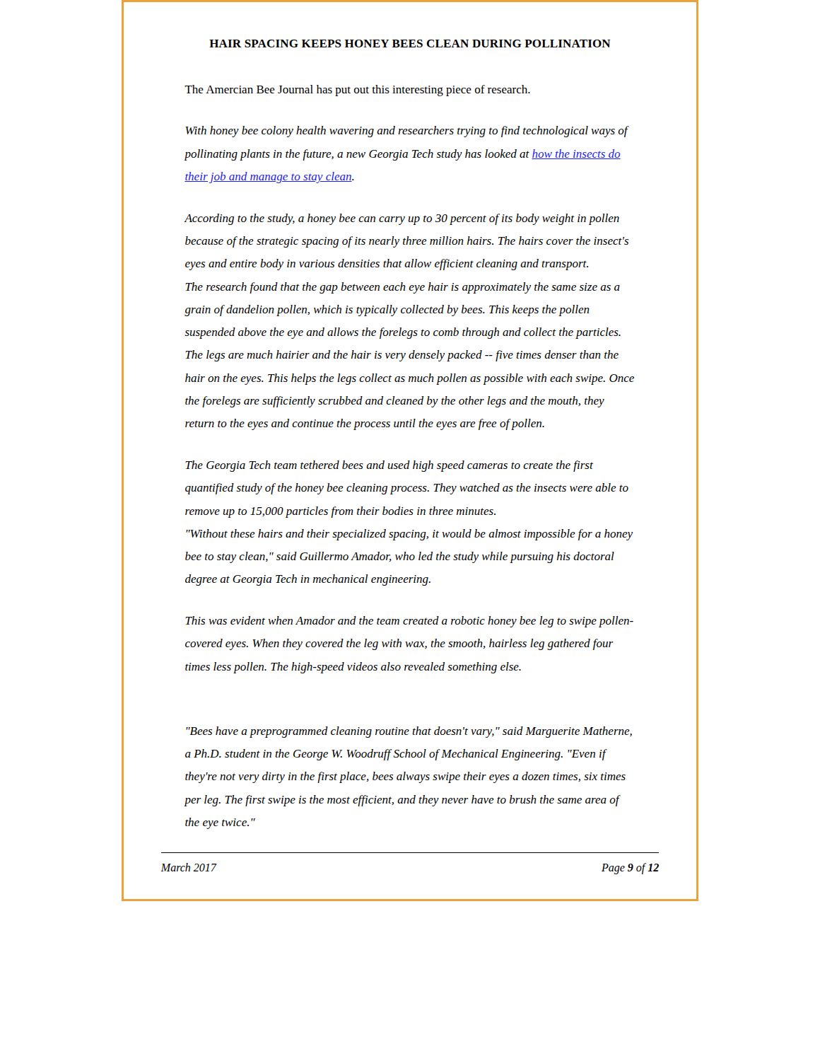HAIR SPACING KEEPS HONEY BEES CLEAN DURING POLLINATION
The Amercian Bee Journal has put out this interesting piece of research.
With honey bee colony health wavering and researchers trying to find technological ways of pollinating plants in the future, a new Georgia Tech study has looked at how the insects do their job and manage to stay clean.
According to the study, a honey bee can carry up to 30 percent of its body weight in pollen because of the strategic spacing of its nearly three million hairs. The hairs cover the insect's eyes and entire body in various densities that allow efficient cleaning and transport.
The research found that the gap between each eye hair is approximately the same size as a grain of dandelion pollen, which is typically collected by bees. This keeps the pollen suspended above the eye and allows the forelegs to comb through and collect the particles. The legs are much hairier and the hair is very densely packed -- five times denser than the hair on the eyes. This helps the legs collect as much pollen as possible with each swipe. Once the forelegs are sufficiently scrubbed and cleaned by the other legs and the mouth, they return to the eyes and continue the process until the eyes are free of pollen.
The Georgia Tech team tethered bees and used high speed cameras to create the first quantified study of the honey bee cleaning process. They watched as the insects were able to remove up to 15,000 particles from their bodies in three minutes.
"Without these hairs and their specialized spacing, it would be almost impossible for a honey bee to stay clean," said Guillermo Amador, who led the study while pursuing his doctoral degree at Georgia Tech in mechanical engineering.
This was evident when Amador and the team created a robotic honey bee leg to swipe pollen-covered eyes. When they covered the leg with wax, the smooth, hairless leg gathered four times less pollen. The high-speed videos also revealed something else.
"Bees have a preprogrammed cleaning routine that doesn't vary," said Marguerite Matherne, a Ph.D. student in the George W. Woodruff School of Mechanical Engineering. "Even if they're not very dirty in the first place, bees always swipe their eyes a dozen times, six times per leg. The first swipe is the most efficient, and they never have to brush the same area of the eye twice."
March 2017 Page 9 of 12